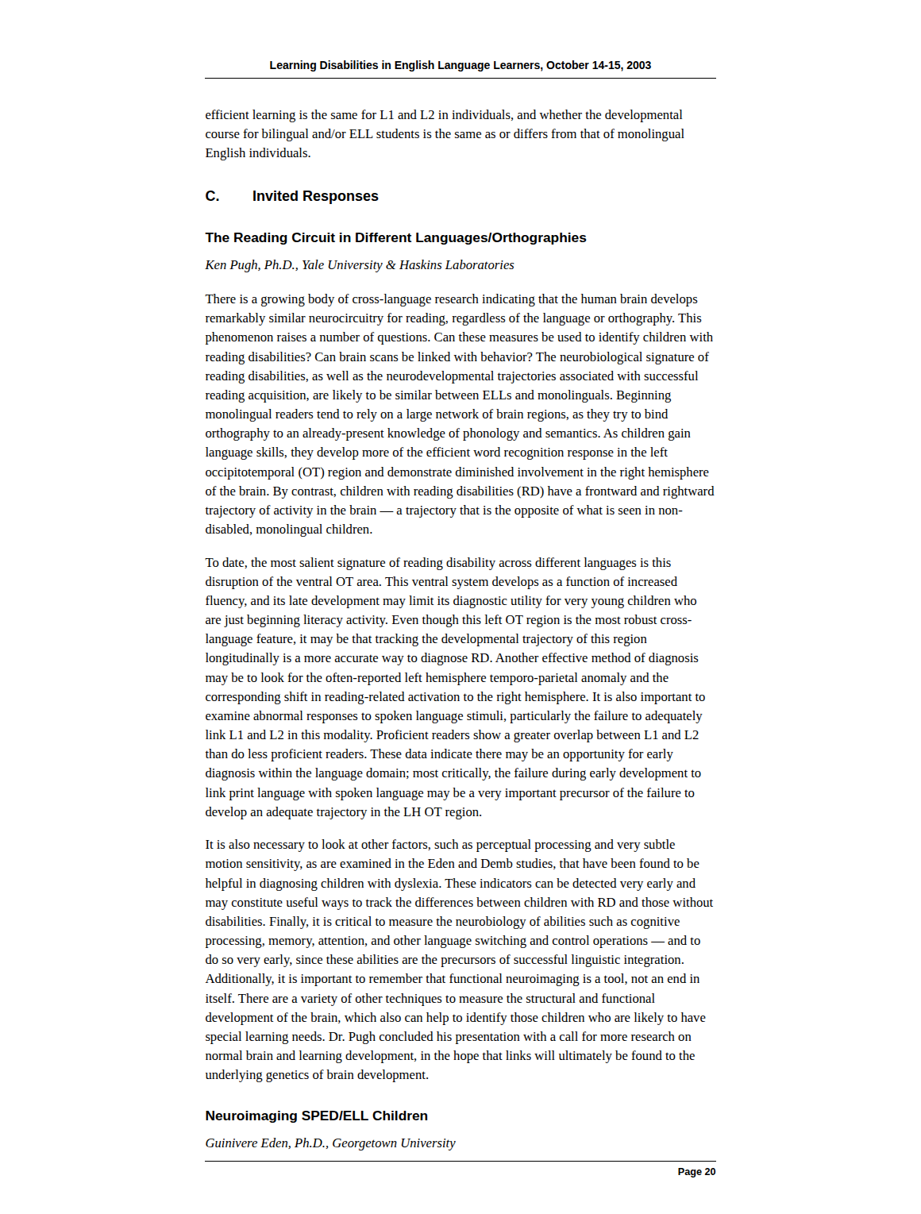Learning Disabilities in English Language Learners, October 14-15, 2003
efficient learning is the same for L1 and L2 in individuals, and whether the developmental course for bilingual and/or ELL students is the same as or differs from that of monolingual English individuals.
C. Invited Responses
The Reading Circuit in Different Languages/Orthographies
Ken Pugh, Ph.D., Yale University & Haskins Laboratories
There is a growing body of cross-language research indicating that the human brain develops remarkably similar neurocircuitry for reading, regardless of the language or orthography. This phenomenon raises a number of questions. Can these measures be used to identify children with reading disabilities? Can brain scans be linked with behavior? The neurobiological signature of reading disabilities, as well as the neurodevelopmental trajectories associated with successful reading acquisition, are likely to be similar between ELLs and monolinguals. Beginning monolingual readers tend to rely on a large network of brain regions, as they try to bind orthography to an already-present knowledge of phonology and semantics. As children gain language skills, they develop more of the efficient word recognition response in the left occipitotemporal (OT) region and demonstrate diminished involvement in the right hemisphere of the brain. By contrast, children with reading disabilities (RD) have a frontward and rightward trajectory of activity in the brain — a trajectory that is the opposite of what is seen in non-disabled, monolingual children.
To date, the most salient signature of reading disability across different languages is this disruption of the ventral OT area. This ventral system develops as a function of increased fluency, and its late development may limit its diagnostic utility for very young children who are just beginning literacy activity. Even though this left OT region is the most robust cross-language feature, it may be that tracking the developmental trajectory of this region longitudinally is a more accurate way to diagnose RD. Another effective method of diagnosis may be to look for the often-reported left hemisphere temporo-parietal anomaly and the corresponding shift in reading-related activation to the right hemisphere. It is also important to examine abnormal responses to spoken language stimuli, particularly the failure to adequately link L1 and L2 in this modality. Proficient readers show a greater overlap between L1 and L2 than do less proficient readers. These data indicate there may be an opportunity for early diagnosis within the language domain; most critically, the failure during early development to link print language with spoken language may be a very important precursor of the failure to develop an adequate trajectory in the LH OT region.
It is also necessary to look at other factors, such as perceptual processing and very subtle motion sensitivity, as are examined in the Eden and Demb studies, that have been found to be helpful in diagnosing children with dyslexia. These indicators can be detected very early and may constitute useful ways to track the differences between children with RD and those without disabilities. Finally, it is critical to measure the neurobiology of abilities such as cognitive processing, memory, attention, and other language switching and control operations — and to do so very early, since these abilities are the precursors of successful linguistic integration. Additionally, it is important to remember that functional neuroimaging is a tool, not an end in itself. There are a variety of other techniques to measure the structural and functional development of the brain, which also can help to identify those children who are likely to have special learning needs. Dr. Pugh concluded his presentation with a call for more research on normal brain and learning development, in the hope that links will ultimately be found to the underlying genetics of brain development.
Neuroimaging SPED/ELL Children
Guinivere Eden, Ph.D., Georgetown University
Page 20